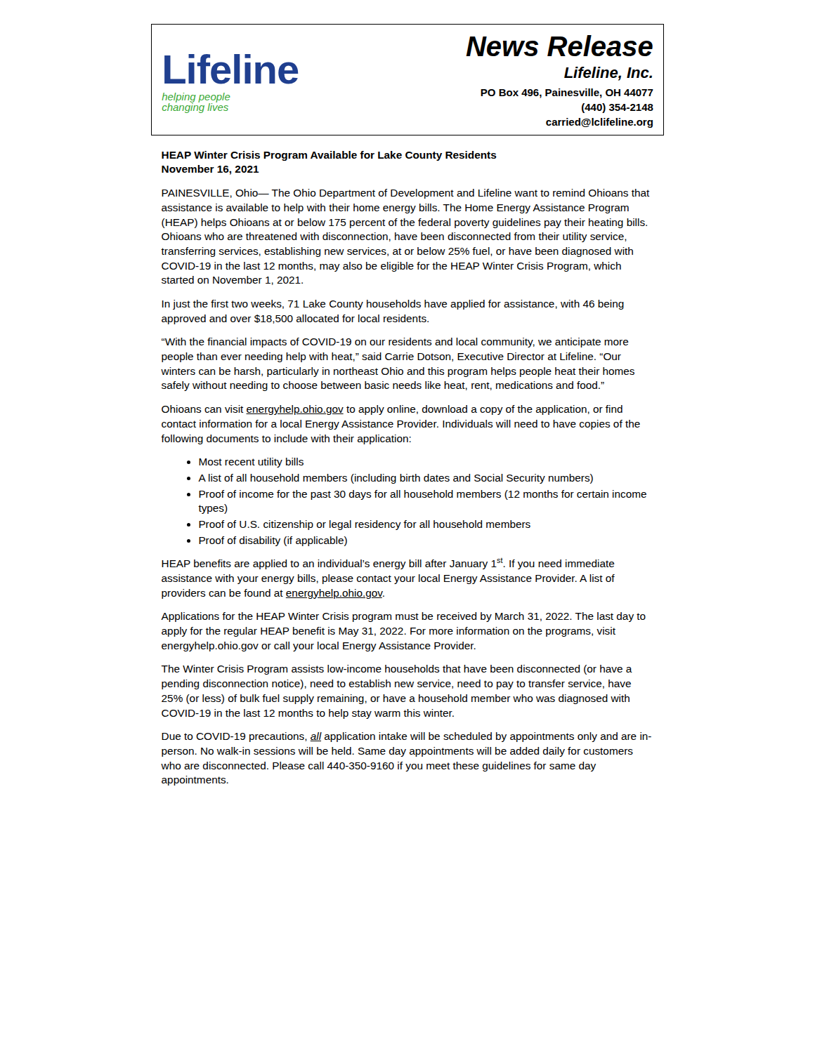Lifeline
helping people
changing lives
News Release
Lifeline, Inc.
PO Box 496, Painesville, OH 44077
(440) 354-2148
carried@lclifeline.org
HEAP Winter Crisis Program Available for Lake County Residents
November 16, 2021
PAINESVILLE, Ohio— The Ohio Department of Development and Lifeline want to remind Ohioans that assistance is available to help with their home energy bills. The Home Energy Assistance Program (HEAP) helps Ohioans at or below 175 percent of the federal poverty guidelines pay their heating bills. Ohioans who are threatened with disconnection, have been disconnected from their utility service, transferring services, establishing new services, at or below 25% fuel, or have been diagnosed with COVID-19 in the last 12 months, may also be eligible for the HEAP Winter Crisis Program, which started on November 1, 2021.
In just the first two weeks, 71 Lake County households have applied for assistance, with 46 being approved and over $18,500 allocated for local residents.
“With the financial impacts of COVID-19 on our residents and local community, we anticipate more people than ever needing help with heat,” said Carrie Dotson, Executive Director at Lifeline. “Our winters can be harsh, particularly in northeast Ohio and this program helps people heat their homes safely without needing to choose between basic needs like heat, rent, medications and food.”
Ohioans can visit energyhelp.ohio.gov to apply online, download a copy of the application, or find contact information for a local Energy Assistance Provider. Individuals will need to have copies of the following documents to include with their application:
Most recent utility bills
A list of all household members (including birth dates and Social Security numbers)
Proof of income for the past 30 days for all household members (12 months for certain income types)
Proof of U.S. citizenship or legal residency for all household members
Proof of disability (if applicable)
HEAP benefits are applied to an individual’s energy bill after January 1st. If you need immediate assistance with your energy bills, please contact your local Energy Assistance Provider. A list of providers can be found at energyhelp.ohio.gov.
Applications for the HEAP Winter Crisis program must be received by March 31, 2022. The last day to apply for the regular HEAP benefit is May 31, 2022. For more information on the programs, visit energyhelp.ohio.gov or call your local Energy Assistance Provider.
The Winter Crisis Program assists low-income households that have been disconnected (or have a pending disconnection notice), need to establish new service, need to pay to transfer service, have 25% (or less) of bulk fuel supply remaining, or have a household member who was diagnosed with COVID-19 in the last 12 months to help stay warm this winter.
Due to COVID-19 precautions, all application intake will be scheduled by appointments only and are in-person. No walk-in sessions will be held. Same day appointments will be added daily for customers who are disconnected. Please call 440-350-9160 if you meet these guidelines for same day appointments.